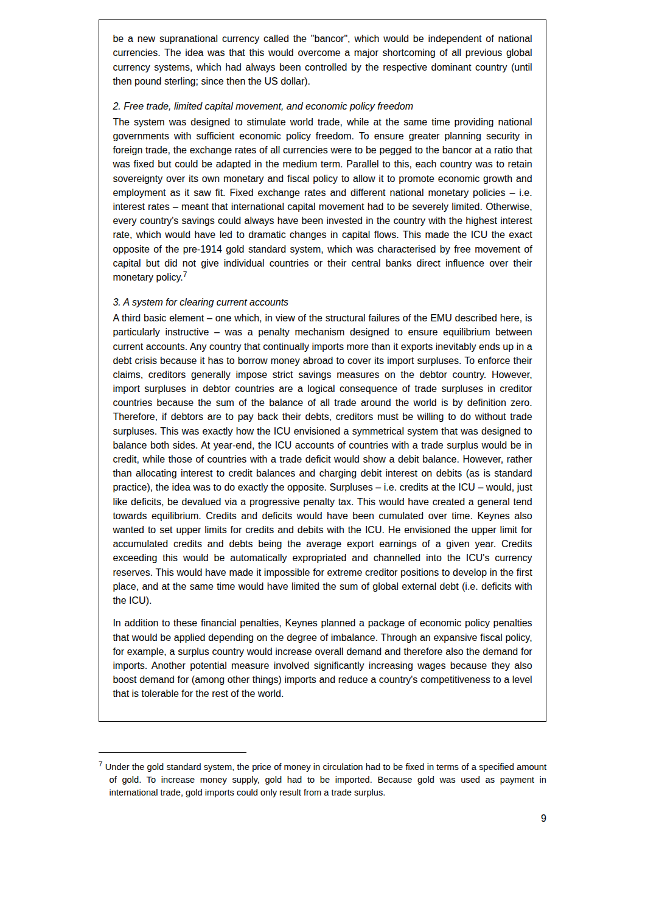be a new supranational currency called the "bancor", which would be independent of national currencies. The idea was that this would overcome a major shortcoming of all previous global currency systems, which had always been controlled by the respective dominant country (until then pound sterling; since then the US dollar).
2. Free trade, limited capital movement, and economic policy freedom
The system was designed to stimulate world trade, while at the same time providing national governments with sufficient economic policy freedom. To ensure greater planning security in foreign trade, the exchange rates of all currencies were to be pegged to the bancor at a ratio that was fixed but could be adapted in the medium term. Parallel to this, each country was to retain sovereignty over its own monetary and fiscal policy to allow it to promote economic growth and employment as it saw fit. Fixed exchange rates and different national monetary policies – i.e. interest rates – meant that international capital movement had to be severely limited. Otherwise, every country's savings could always have been invested in the country with the highest interest rate, which would have led to dramatic changes in capital flows. This made the ICU the exact opposite of the pre-1914 gold standard system, which was characterised by free movement of capital but did not give individual countries or their central banks direct influence over their monetary policy.7
3. A system for clearing current accounts
A third basic element – one which, in view of the structural failures of the EMU described here, is particularly instructive – was a penalty mechanism designed to ensure equilibrium between current accounts. Any country that continually imports more than it exports inevitably ends up in a debt crisis because it has to borrow money abroad to cover its import surpluses. To enforce their claims, creditors generally impose strict savings measures on the debtor country. However, import surpluses in debtor countries are a logical consequence of trade surpluses in creditor countries because the sum of the balance of all trade around the world is by definition zero. Therefore, if debtors are to pay back their debts, creditors must be willing to do without trade surpluses. This was exactly how the ICU envisioned a symmetrical system that was designed to balance both sides. At year-end, the ICU accounts of countries with a trade surplus would be in credit, while those of countries with a trade deficit would show a debit balance. However, rather than allocating interest to credit balances and charging debit interest on debits (as is standard practice), the idea was to do exactly the opposite. Surpluses – i.e. credits at the ICU – would, just like deficits, be devalued via a progressive penalty tax. This would have created a general tend towards equilibrium. Credits and deficits would have been cumulated over time. Keynes also wanted to set upper limits for credits and debits with the ICU. He envisioned the upper limit for accumulated credits and debts being the average export earnings of a given year. Credits exceeding this would be automatically expropriated and channelled into the ICU's currency reserves. This would have made it impossible for extreme creditor positions to develop in the first place, and at the same time would have limited the sum of global external debt (i.e. deficits with the ICU).
In addition to these financial penalties, Keynes planned a package of economic policy penalties that would be applied depending on the degree of imbalance. Through an expansive fiscal policy, for example, a surplus country would increase overall demand and therefore also the demand for imports. Another potential measure involved significantly increasing wages because they also boost demand for (among other things) imports and reduce a country's competitiveness to a level that is tolerable for the rest of the world.
7 Under the gold standard system, the price of money in circulation had to be fixed in terms of a specified amount of gold. To increase money supply, gold had to be imported. Because gold was used as payment in international trade, gold imports could only result from a trade surplus.
9